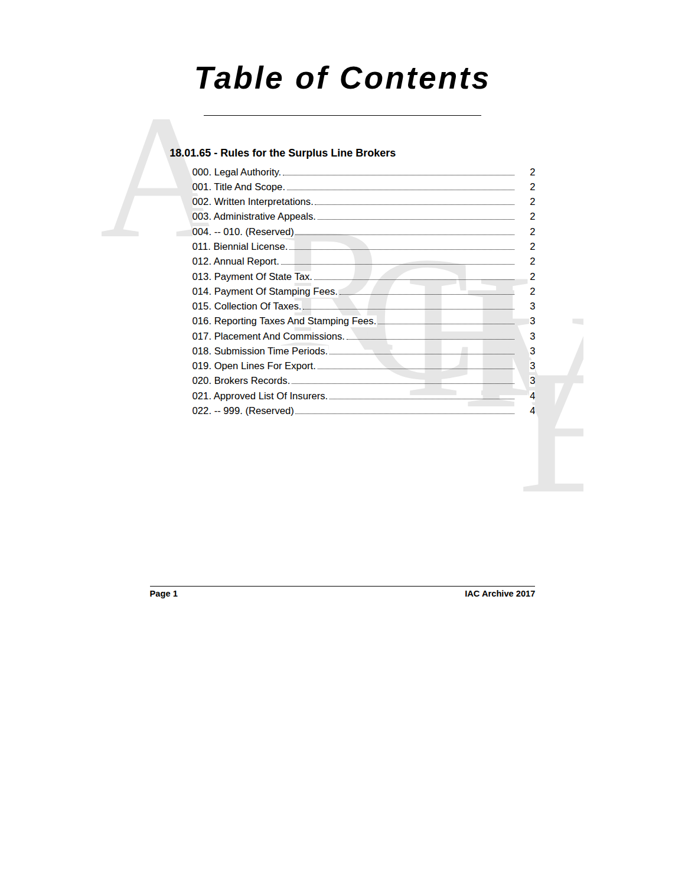A
R
C
H
I
V
E
Table of Contents
18.01.65 - Rules for the Surplus Line Brokers
000. Legal Authority. 2
001. Title And Scope. 2
002. Written Interpretations. 2
003. Administrative Appeals. 2
004. -- 010. (Reserved) 2
011. Biennial License. 2
012. Annual Report. 2
013. Payment Of State Tax. 2
014. Payment Of Stamping Fees. 2
015. Collection Of Taxes. 3
016. Reporting Taxes And Stamping Fees. 3
017. Placement And Commissions. 3
018. Submission Time Periods. 3
019. Open Lines For Export. 3
020. Brokers Records. 3
021. Approved List Of Insurers. 4
022. -- 999. (Reserved) 4
Page 1 IAC Archive 2017